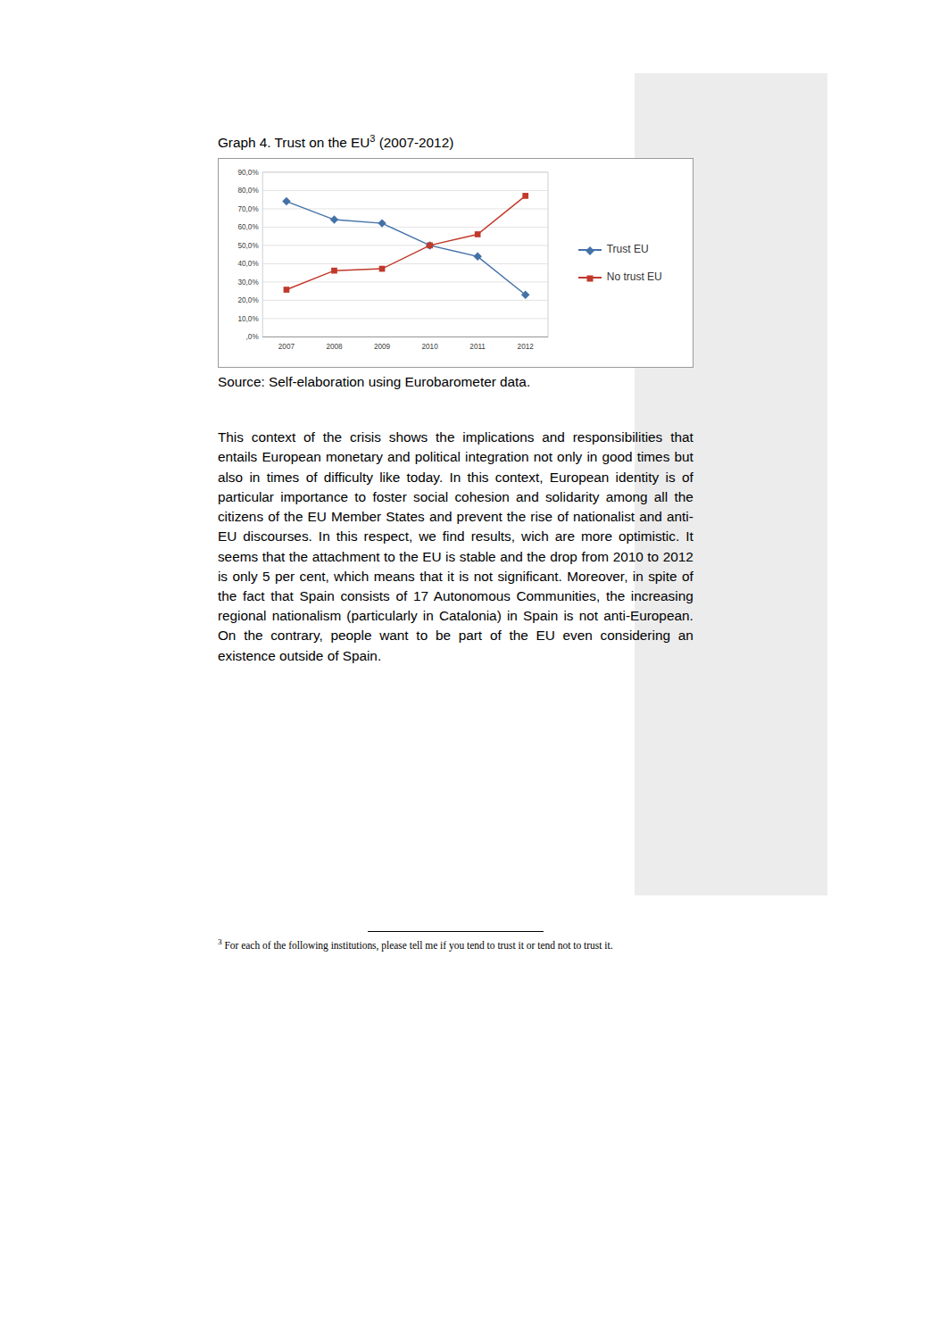Graph 4. Trust on the EU3 (2007-2012)
90,0% 80,0% 70,0% 60,0% 50,0% 40,0% 30,0% 20,0% 10,0% ,0% 2007 2008 2009 2010 2011 2012
Trust EU
No trust EU
Source: Self-elaboration using Eurobarometer data.
This context of the crisis shows the implications and responsibilities that entails European monetary and political integration not only in good times but also in times of difficulty like today. In this context, European identity is of particular importance to foster social cohesion and solidarity among all the citizens of the EU Member States and prevent the rise of nationalist and anti-EU discourses. In this respect, we find results, wich are more optimistic. It seems that the attachment to the EU is stable and the drop from 2010 to 2012 is only 5 per cent, which means that it is not significant. Moreover, in spite of the fact that Spain consists of 17 Autonomous Communities, the increasing regional nationalism (particularly in Catalonia) in Spain is not anti-European. On the contrary, people want to be part of the EU even considering an existence outside of Spain.
3 For each of the following institutions, please tell me if you tend to trust it or tend not to trust it.